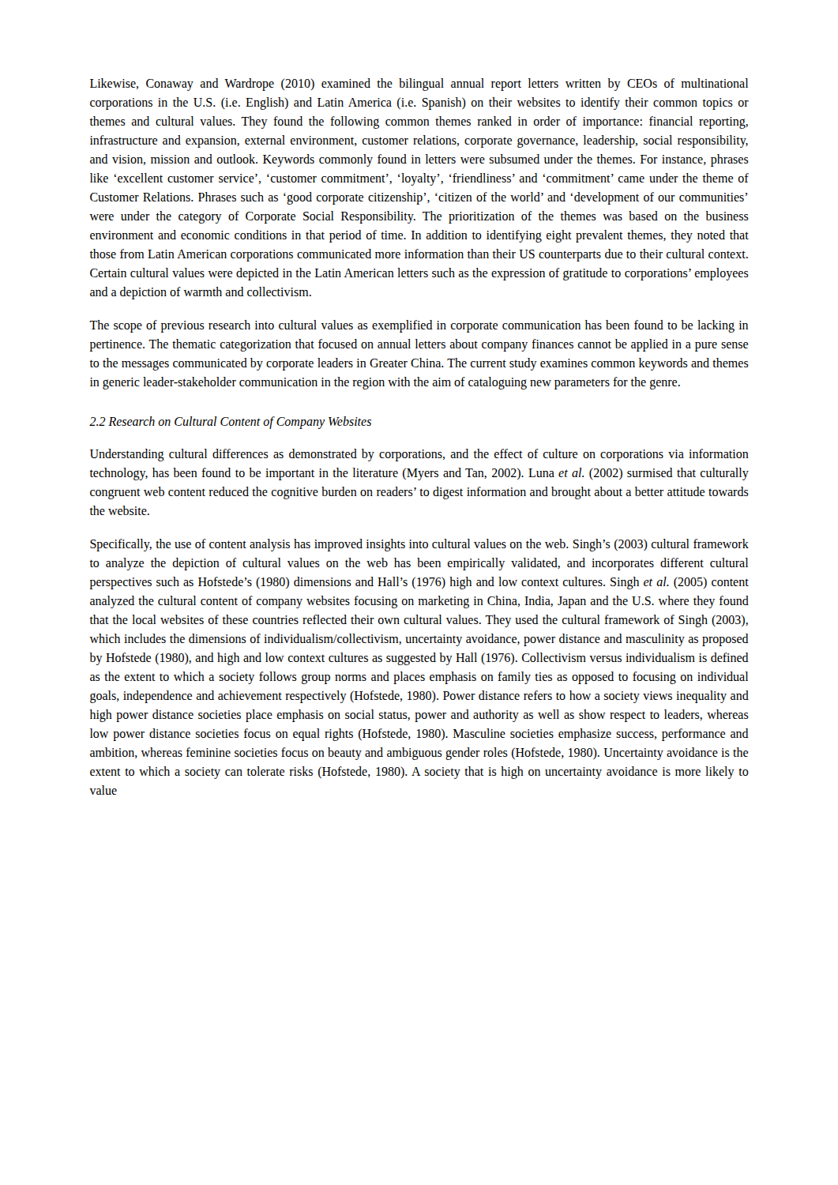Likewise, Conaway and Wardrope (2010) examined the bilingual annual report letters written by CEOs of multinational corporations in the U.S. (i.e. English) and Latin America (i.e. Spanish) on their websites to identify their common topics or themes and cultural values. They found the following common themes ranked in order of importance: financial reporting, infrastructure and expansion, external environment, customer relations, corporate governance, leadership, social responsibility, and vision, mission and outlook. Keywords commonly found in letters were subsumed under the themes. For instance, phrases like ‘excellent customer service’, ‘customer commitment’, ‘loyalty’, ‘friendliness’ and ‘commitment’ came under the theme of Customer Relations. Phrases such as ‘good corporate citizenship’, ‘citizen of the world’ and ‘development of our communities’ were under the category of Corporate Social Responsibility. The prioritization of the themes was based on the business environment and economic conditions in that period of time. In addition to identifying eight prevalent themes, they noted that those from Latin American corporations communicated more information than their US counterparts due to their cultural context. Certain cultural values were depicted in the Latin American letters such as the expression of gratitude to corporations’ employees and a depiction of warmth and collectivism.
The scope of previous research into cultural values as exemplified in corporate communication has been found to be lacking in pertinence. The thematic categorization that focused on annual letters about company finances cannot be applied in a pure sense to the messages communicated by corporate leaders in Greater China. The current study examines common keywords and themes in generic leader-stakeholder communication in the region with the aim of cataloguing new parameters for the genre.
2.2 Research on Cultural Content of Company Websites
Understanding cultural differences as demonstrated by corporations, and the effect of culture on corporations via information technology, has been found to be important in the literature (Myers and Tan, 2002). Luna et al. (2002) surmised that culturally congruent web content reduced the cognitive burden on readers’ to digest information and brought about a better attitude towards the website.
Specifically, the use of content analysis has improved insights into cultural values on the web. Singh’s (2003) cultural framework to analyze the depiction of cultural values on the web has been empirically validated, and incorporates different cultural perspectives such as Hofstede’s (1980) dimensions and Hall’s (1976) high and low context cultures. Singh et al. (2005) content analyzed the cultural content of company websites focusing on marketing in China, India, Japan and the U.S. where they found that the local websites of these countries reflected their own cultural values. They used the cultural framework of Singh (2003), which includes the dimensions of individualism/collectivism, uncertainty avoidance, power distance and masculinity as proposed by Hofstede (1980), and high and low context cultures as suggested by Hall (1976). Collectivism versus individualism is defined as the extent to which a society follows group norms and places emphasis on family ties as opposed to focusing on individual goals, independence and achievement respectively (Hofstede, 1980). Power distance refers to how a society views inequality and high power distance societies place emphasis on social status, power and authority as well as show respect to leaders, whereas low power distance societies focus on equal rights (Hofstede, 1980). Masculine societies emphasize success, performance and ambition, whereas feminine societies focus on beauty and ambiguous gender roles (Hofstede, 1980). Uncertainty avoidance is the extent to which a society can tolerate risks (Hofstede, 1980). A society that is high on uncertainty avoidance is more likely to value